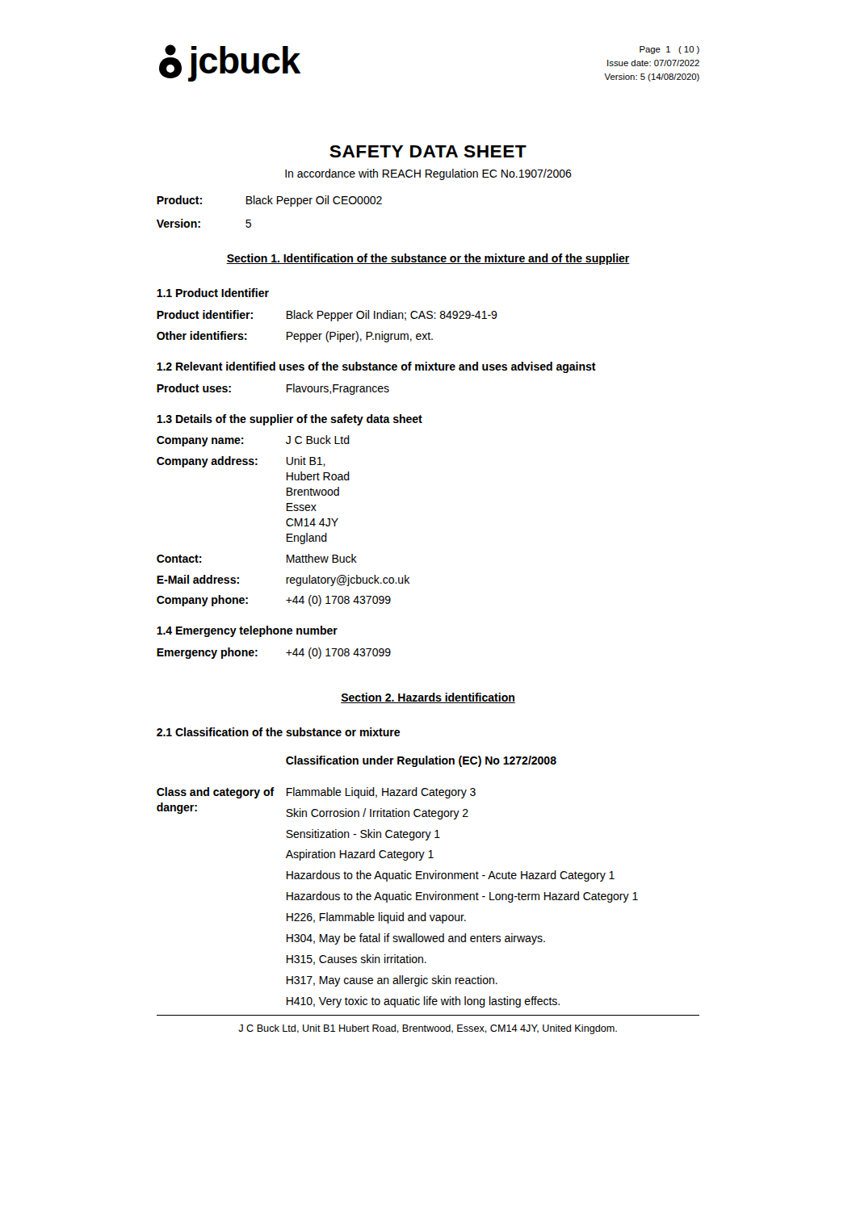jcbuck
Page 1 ( 10 )
Issue date: 07/07/2022
Version: 5 (14/08/2020)
SAFETY DATA SHEET
In accordance with REACH Regulation EC No.1907/2006
Product: Black Pepper Oil CEO0002
Version: 5
Section 1. Identification of the substance or the mixture and of the supplier
1.1 Product Identifier
Product identifier: Black Pepper Oil Indian; CAS: 84929-41-9
Other identifiers: Pepper (Piper), P.nigrum, ext.
1.2 Relevant identified uses of the substance of mixture and uses advised against
Product uses: Flavours,Fragrances
1.3 Details of the supplier of the safety data sheet
Company name: J C Buck Ltd
Company address: Unit B1, Hubert Road Brentwood Essex CM14 4JY England
Contact: Matthew Buck
E-Mail address: regulatory@jcbuck.co.uk
Company phone: +44 (0) 1708 437099
1.4 Emergency telephone number
Emergency phone: +44 (0) 1708 437099
Section 2. Hazards identification
2.1 Classification of the substance or mixture
Classification under Regulation (EC) No 1272/2008
Class and category of danger:
Flammable Liquid, Hazard Category 3
Skin Corrosion / Irritation Category 2
Sensitization - Skin Category 1
Aspiration Hazard Category 1
Hazardous to the Aquatic Environment - Acute Hazard Category 1
Hazardous to the Aquatic Environment - Long-term Hazard Category 1
H226, Flammable liquid and vapour.
H304, May be fatal if swallowed and enters airways.
H315, Causes skin irritation.
H317, May cause an allergic skin reaction.
H410, Very toxic to aquatic life with long lasting effects.
J C Buck Ltd, Unit B1 Hubert Road, Brentwood, Essex, CM14 4JY, United Kingdom.